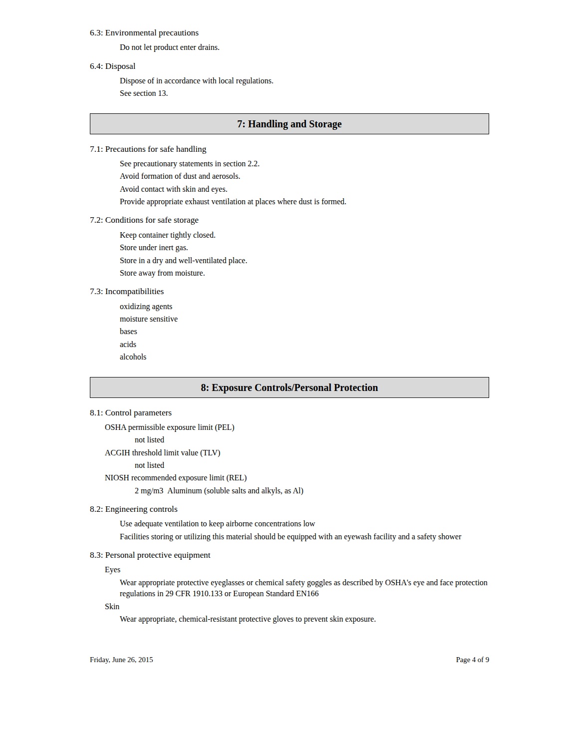6.3: Environmental precautions
Do not let product enter drains.
6.4: Disposal
Dispose of in accordance with local regulations.
See section 13.
7: Handling and Storage
7.1: Precautions for safe handling
See precautionary statements in section 2.2.
Avoid formation of dust and aerosols.
Avoid contact with skin and eyes.
Provide appropriate exhaust ventilation at places where dust is formed.
7.2: Conditions for safe storage
Keep container tightly closed.
Store under inert gas.
Store in a dry and well-ventilated place.
Store away from moisture.
7.3: Incompatibilities
oxidizing agents
moisture sensitive
bases
acids
alcohols
8: Exposure Controls/Personal Protection
8.1: Control parameters
OSHA permissible exposure limit (PEL)
not listed
ACGIH threshold limit value (TLV)
not listed
NIOSH recommended exposure limit (REL)
2 mg/m3 Aluminum (soluble salts and alkyls, as Al)
8.2: Engineering controls
Use adequate ventilation to keep airborne concentrations low
Facilities storing or utilizing this material should be equipped with an eyewash facility and a safety shower
8.3: Personal protective equipment
Eyes
Wear appropriate protective eyeglasses or chemical safety goggles as described by OSHA's eye and face protection regulations in 29 CFR 1910.133 or European Standard EN166
Skin
Wear appropriate, chemical-resistant protective gloves to prevent skin exposure.
Friday, June 26, 2015 Page 4 of 9